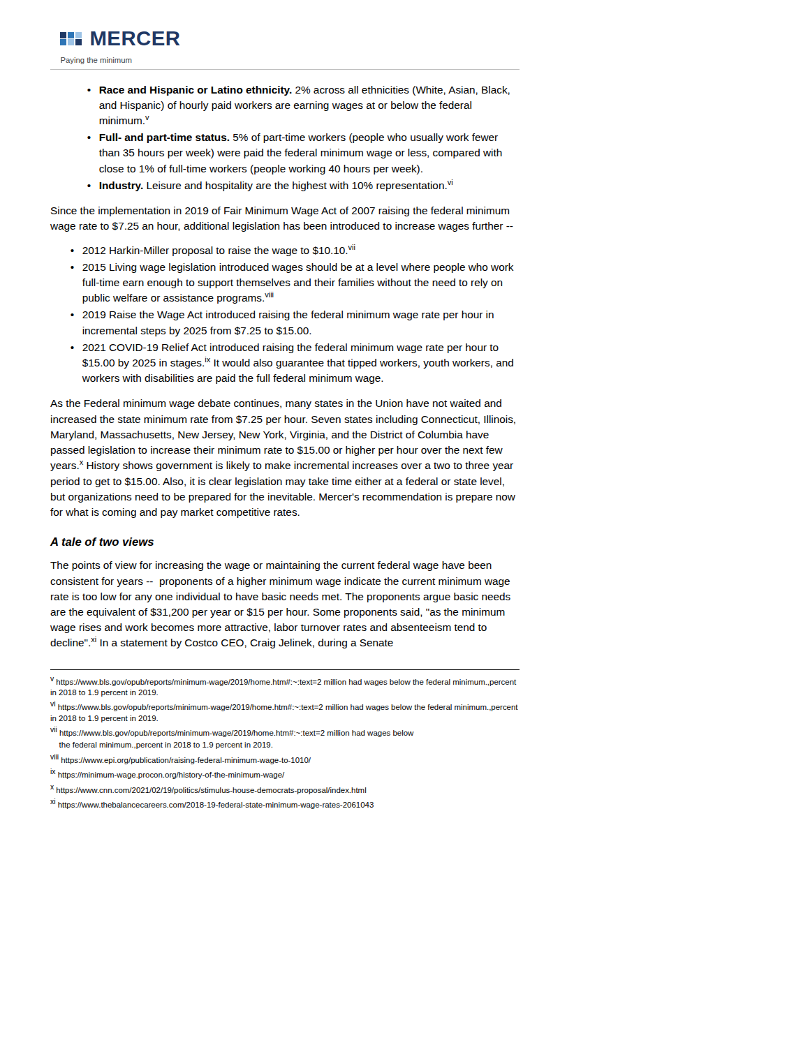MERCER
Paying the minimum
Race and Hispanic or Latino ethnicity. 2% across all ethnicities (White, Asian, Black, and Hispanic) of hourly paid workers are earning wages at or below the federal minimum.v
Full- and part-time status. 5% of part-time workers (people who usually work fewer than 35 hours per week) were paid the federal minimum wage or less, compared with close to 1% of full-time workers (people working 40 hours per week).
Industry. Leisure and hospitality are the highest with 10% representation.vi
Since the implementation in 2019 of Fair Minimum Wage Act of 2007 raising the federal minimum wage rate to $7.25 an hour, additional legislation has been introduced to increase wages further --
2012 Harkin-Miller proposal to raise the wage to $10.10.vii
2015 Living wage legislation introduced wages should be at a level where people who work full-time earn enough to support themselves and their families without the need to rely on public welfare or assistance programs.viii
2019 Raise the Wage Act introduced raising the federal minimum wage rate per hour in incremental steps by 2025 from $7.25 to $15.00.
2021 COVID-19 Relief Act introduced raising the federal minimum wage rate per hour to $15.00 by 2025 in stages.ix It would also guarantee that tipped workers, youth workers, and workers with disabilities are paid the full federal minimum wage.
As the Federal minimum wage debate continues, many states in the Union have not waited and increased the state minimum rate from $7.25 per hour. Seven states including Connecticut, Illinois, Maryland, Massachusetts, New Jersey, New York, Virginia, and the District of Columbia have passed legislation to increase their minimum rate to $15.00 or higher per hour over the next few years.x History shows government is likely to make incremental increases over a two to three year period to get to $15.00. Also, it is clear legislation may take time either at a federal or state level, but organizations need to be prepared for the inevitable. Mercer's recommendation is prepare now for what is coming and pay market competitive rates.
A tale of two views
The points of view for increasing the wage or maintaining the current federal wage have been consistent for years -- proponents of a higher minimum wage indicate the current minimum wage rate is too low for any one individual to have basic needs met. The proponents argue basic needs are the equivalent of $31,200 per year or $15 per hour. Some proponents said, "as the minimum wage rises and work becomes more attractive, labor turnover rates and absenteeism tend to decline".xi In a statement by Costco CEO, Craig Jelinek, during a Senate
v https://www.bls.gov/opub/reports/minimum-wage/2019/home.htm#:~:text=2 million had wages below the federal minimum.,percent in 2018 to 1.9 percent in 2019.
vi https://www.bls.gov/opub/reports/minimum-wage/2019/home.htm#:~:text=2 million had wages below the federal minimum.,percent in 2018 to 1.9 percent in 2019.
vii https://www.bls.gov/opub/reports/minimum-wage/2019/home.htm#:~:text=2 million had wages below
the federal minimum.,percent in 2018 to 1.9 percent in 2019.
viii https://www.epi.org/publication/raising-federal-minimum-wage-to-1010/
ix https://minimum-wage.procon.org/history-of-the-minimum-wage/
x https://www.cnn.com/2021/02/19/politics/stimulus-house-democrats-proposal/index.html
xi https://www.thebalancecareers.com/2018-19-federal-state-minimum-wage-rates-2061043